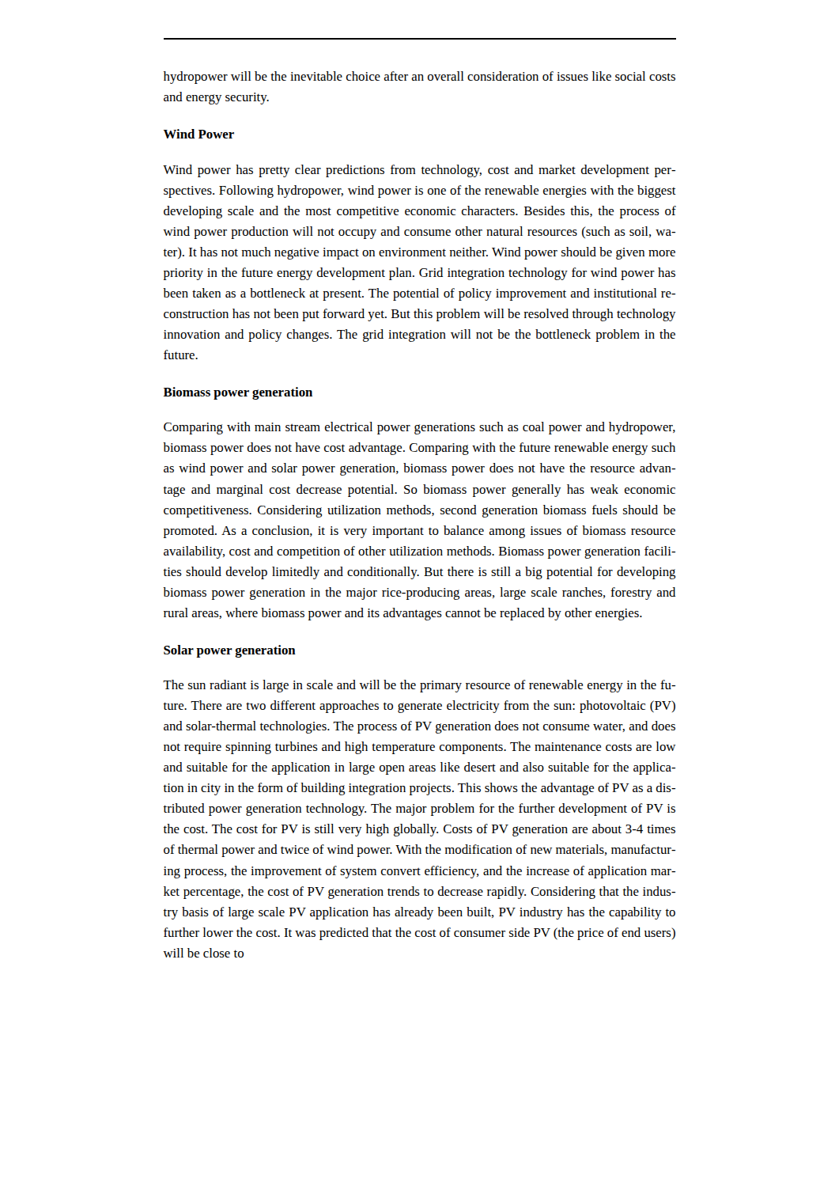hydropower will be the inevitable choice after an overall consideration of issues like social costs and energy security.
Wind Power
Wind power has pretty clear predictions from technology, cost and market development perspectives. Following hydropower, wind power is one of the renewable energies with the biggest developing scale and the most competitive economic characters. Besides this, the process of wind power production will not occupy and consume other natural resources (such as soil, water). It has not much negative impact on environment neither. Wind power should be given more priority in the future energy development plan. Grid integration technology for wind power has been taken as a bottleneck at present. The potential of policy improvement and institutional reconstruction has not been put forward yet. But this problem will be resolved through technology innovation and policy changes. The grid integration will not be the bottleneck problem in the future.
Biomass power generation
Comparing with main stream electrical power generations such as coal power and hydropower, biomass power does not have cost advantage. Comparing with the future renewable energy such as wind power and solar power generation, biomass power does not have the resource advantage and marginal cost decrease potential. So biomass power generally has weak economic competitiveness. Considering utilization methods, second generation biomass fuels should be promoted. As a conclusion, it is very important to balance among issues of biomass resource availability, cost and competition of other utilization methods. Biomass power generation facilities should develop limitedly and conditionally. But there is still a big potential for developing biomass power generation in the major rice-producing areas, large scale ranches, forestry and rural areas, where biomass power and its advantages cannot be replaced by other energies.
Solar power generation
The sun radiant is large in scale and will be the primary resource of renewable energy in the future. There are two different approaches to generate electricity from the sun: photovoltaic (PV) and solar-thermal technologies. The process of PV generation does not consume water, and does not require spinning turbines and high temperature components. The maintenance costs are low and suitable for the application in large open areas like desert and also suitable for the application in city in the form of building integration projects. This shows the advantage of PV as a distributed power generation technology. The major problem for the further development of PV is the cost. The cost for PV is still very high globally. Costs of PV generation are about 3-4 times of thermal power and twice of wind power. With the modification of new materials, manufacturing process, the improvement of system convert efficiency, and the increase of application market percentage, the cost of PV generation trends to decrease rapidly. Considering that the industry basis of large scale PV application has already been built, PV industry has the capability to further lower the cost. It was predicted that the cost of consumer side PV (the price of end users) will be close to